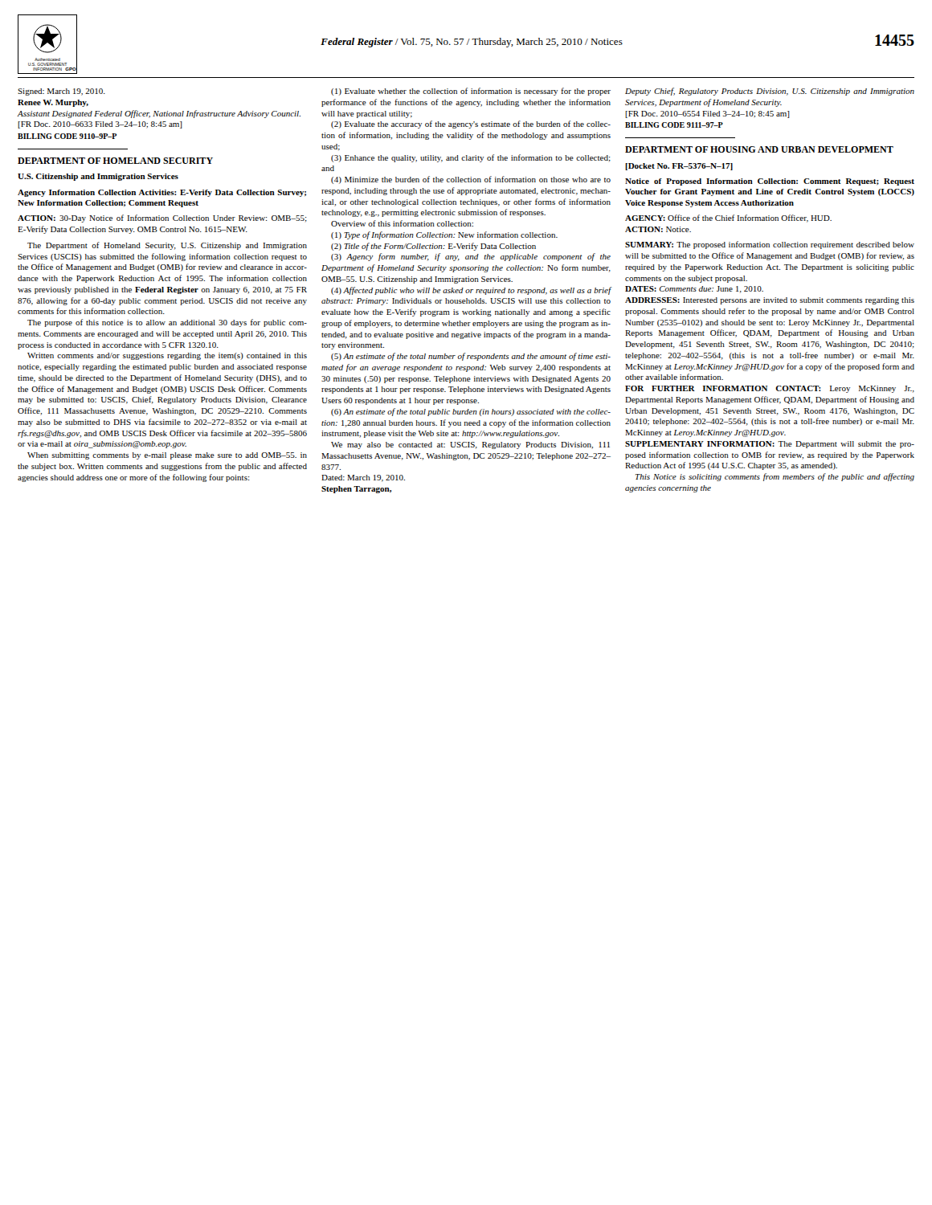Authenticated U.S. GOVERNMENT INFORMATION GPO
Federal Register / Vol. 75, No. 57 / Thursday, March 25, 2010 / Notices
14455
Signed: March 19, 2010.
Renee W. Murphy,
Assistant Designated Federal Officer, National Infrastructure Advisory Council.
[FR Doc. 2010–6633 Filed 3–24–10; 8:45 am]
BILLING CODE 9110–9P–P
DEPARTMENT OF HOMELAND SECURITY
U.S. Citizenship and Immigration Services
Agency Information Collection Activities: E-Verify Data Collection Survey; New Information Collection; Comment Request
ACTION: 30-Day Notice of Information Collection Under Review: OMB–55; E-Verify Data Collection Survey. OMB Control No. 1615–NEW.
The Department of Homeland Security, U.S. Citizenship and Immigration Services (USCIS) has submitted the following information collection request to the Office of Management and Budget (OMB) for review and clearance in accordance with the Paperwork Reduction Act of 1995. The information collection was previously published in the Federal Register on January 6, 2010, at 75 FR 876, allowing for a 60-day public comment period. USCIS did not receive any comments for this information collection.
The purpose of this notice is to allow an additional 30 days for public comments. Comments are encouraged and will be accepted until April 26, 2010. This process is conducted in accordance with 5 CFR 1320.10.
Written comments and/or suggestions regarding the item(s) contained in this notice, especially regarding the estimated public burden and associated response time, should be directed to the Department of Homeland Security (DHS), and to the Office of Management and Budget (OMB) USCIS Desk Officer. Comments may be submitted to: USCIS, Chief, Regulatory Products Division, Clearance Office, 111 Massachusetts Avenue, Washington, DC 20529–2210. Comments may also be submitted to DHS via facsimile to 202–272–8352 or via e-mail at rfs.regs@dhs.gov, and OMB USCIS Desk Officer via facsimile at 202–395–5806 or via e-mail at oira_submission@omb.eop.gov.
When submitting comments by e-mail please make sure to add OMB–55. in the subject box. Written comments and suggestions from the public and affected agencies should address one or more of the following four points:
(1) Evaluate whether the collection of information is necessary for the proper performance of the functions of the agency, including whether the information will have practical utility;
(2) Evaluate the accuracy of the agency's estimate of the burden of the collection of information, including the validity of the methodology and assumptions used;
(3) Enhance the quality, utility, and clarity of the information to be collected; and
(4) Minimize the burden of the collection of information on those who are to respond, including through the use of appropriate automated, electronic, mechanical, or other technological collection techniques, or other forms of information technology, e.g., permitting electronic submission of responses.
Overview of this information collection:
(1) Type of Information Collection: New information collection.
(2) Title of the Form/Collection: E-Verify Data Collection
(3) Agency form number, if any, and the applicable component of the Department of Homeland Security sponsoring the collection: No form number, OMB–55. U.S. Citizenship and Immigration Services.
(4) Affected public who will be asked or required to respond, as well as a brief abstract: Primary: Individuals or households. USCIS will use this collection to evaluate how the E-Verify program is working nationally and among a specific group of employers, to determine whether employers are using the program as intended, and to evaluate positive and negative impacts of the program in a mandatory environment.
(5) An estimate of the total number of respondents and the amount of time estimated for an average respondent to respond: Web survey 2,400 respondents at 30 minutes (.50) per response. Telephone interviews with Designated Agents 20 respondents at 1 hour per response. Telephone interviews with Designated Agents Users 60 respondents at 1 hour per response.
(6) An estimate of the total public burden (in hours) associated with the collection: 1,280 annual burden hours. If you need a copy of the information collection instrument, please visit the Web site at: http://www.regulations.gov.
We may also be contacted at: USCIS, Regulatory Products Division, 111 Massachusetts Avenue, NW., Washington, DC 20529–2210; Telephone 202–272–8377.
Dated: March 19, 2010.
Stephen Tarragon,
Deputy Chief, Regulatory Products Division, U.S. Citizenship and Immigration Services, Department of Homeland Security.
[FR Doc. 2010–6554 Filed 3–24–10; 8:45 am]
BILLING CODE 9111–97–P
DEPARTMENT OF HOUSING AND URBAN DEVELOPMENT
[Docket No. FR–5376–N–17]
Notice of Proposed Information Collection: Comment Request; Request Voucher for Grant Payment and Line of Credit Control System (LOCCS) Voice Response System Access Authorization
AGENCY: Office of the Chief Information Officer, HUD.
ACTION: Notice.
SUMMARY: The proposed information collection requirement described below will be submitted to the Office of Management and Budget (OMB) for review, as required by the Paperwork Reduction Act. The Department is soliciting public comments on the subject proposal.
DATES: Comments due: June 1, 2010.
ADDRESSES: Interested persons are invited to submit comments regarding this proposal. Comments should refer to the proposal by name and/or OMB Control Number (2535–0102) and should be sent to: Leroy McKinney Jr., Departmental Reports Management Officer, QDAM, Department of Housing and Urban Development, 451 Seventh Street, SW., Room 4176, Washington, DC 20410; telephone: 202–402–5564, (this is not a toll-free number) or e-mail Mr. McKinney at Leroy.McKinney Jr@HUD.gov for a copy of the proposed form and other available information.
FOR FURTHER INFORMATION CONTACT: Leroy McKinney Jr., Departmental Reports Management Officer, QDAM, Department of Housing and Urban Development, 451 Seventh Street, SW., Room 4176, Washington, DC 20410; telephone: 202–402–5564, (this is not a toll-free number) or e-mail Mr. McKinney at Leroy.McKinney Jr@HUD.gov.
SUPPLEMENTARY INFORMATION: The Department will submit the proposed information collection to OMB for review, as required by the Paperwork Reduction Act of 1995 (44 U.S.C. Chapter 35, as amended).
This Notice is soliciting comments from members of the public and affecting agencies concerning the